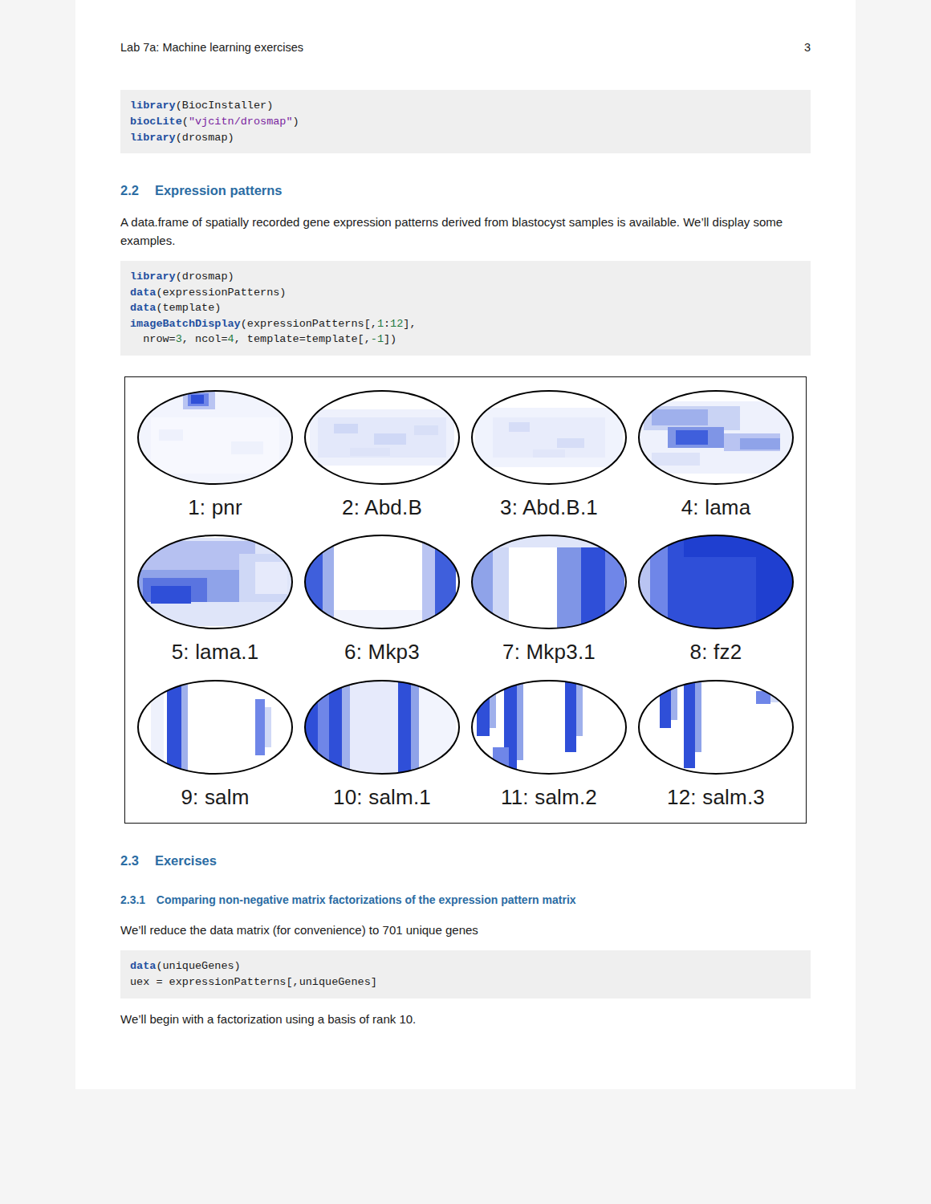Lab 7a: Machine learning exercises
3
library(BiocInstaller)
biocLite("vjcitn/drosmap")
library(drosmap)
2.2 Expression patterns
A data.frame of spatially recorded gene expression patterns derived from blastocyst samples is available. We’ll display some examples.
library(drosmap)
data(expressionPatterns)
data(template)
imageBatchDisplay(expressionPatterns[,1:12],
  nrow=3, ncol=4, template=template[,-1])
| 1: pnr | 2: Abd.B | 3: Abd.B.1 | 4: lama |
| 5: lama.1 | 6: Mkp3 | 7: Mkp3.1 | 8: fz2 |
| 9: salm | 10: salm.1 | 11: salm.2 | 12: salm.3 |
2.3 Exercises
2.3.1 Comparing non-negative matrix factorizations of the expression pattern matrix
We’ll reduce the data matrix (for convenience) to 701 unique genes
data(uniqueGenes)
uex = expressionPatterns[,uniqueGenes]
We’ll begin with a factorization using a basis of rank 10.